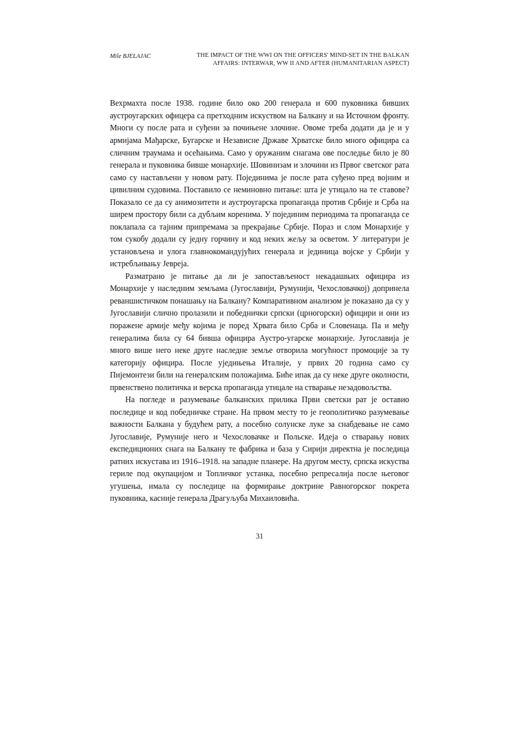Mile BJELAJAC
The Impact of the WWI on the Officers' Mind-Set in the Balkan Affairs: Interwar, WW II and After (Humanitarian Aspect)
Вехрмахта после 1938. године било око 200 генерала и 600 пуковника бивших аустроугарских офицера са претходним искуством на Балкану и на Источном фронту. Многи су после рата и суђени за почињене злочине. Овоме треба додати да је и у армијама Мађарске, Бугарске и Независне Државе Хрватске било много официра са сличним траумама и осећањима. Само у оружаним снагама ове последње било је 80 генерала и пуковника бивше монархије. Шовинизам и злочини из Првог светског рата само су настављени у новом рату. Појединима је после рата суђено пред војним и цивилним судовима. Поставило се неминовно питање: шта је утицало на те ставове? Показало се да су анимозитети и аустроугарска пропаганда против Србије и Срба на ширем простору били са дубљим коренима. У појединим периодима та пропаганда се поклапала са тајним припремама за прекрајање Србије. Пораз и слом Монархије у том сукобу додали су једну горчину и код неких жељу за осветом. У литератури је установљена и улога главнокомандујућих генерала и јединица војске у Србији у истребљивању Јевреја.
Разматрано је питање да ли је запостављеност некадашњих официра из Монархије у наследним земљама (Југославији, Румунији, Чехословачкој) допринела реваншистичком понашању на Балкану? Компаративном анализом је показано да су у Југославији слично пролазили и победнички српски (црногорски) официри и они из поражене армије међу којима је поред Хрвата било Срба и Словенаца. Па и међу генералима била су 64 бивша официра Аустро-угарске монархије. Југославија је много више него неке друге наследне земље отворила могућност промоције за ту категорију официра. После уједињења Италије, у првих 20 година само су Пијемонтези били на генералским положајима. Биће ипак да су неке друге околности, првенствено политичка и верска пропаганда утицале на стварање незадовољства.
На погледе и разумевање балканских прилика Први светски рат је оставио последице и код победничке стране. На првом месту то је геополитичко разумевање важности Балкана у будућем рату, а посебно солунске луке за снабдевање не само Југославије, Румуније него и Чехословачке и Польске. Идеја о стварању нових експедиционих снага на Балкану те фабрика и база у Сирији директна је последица ратних искустава из 1916–1918. на западне планере. На другом месту, српска искуства гериле под окупацијом и Топличког устанка, посебно репресалија после његовог угушења, имала су последице на формирање доктрине Равногорског покрета пуковника, касније генерала Драгуљуба Михаиловића.
31